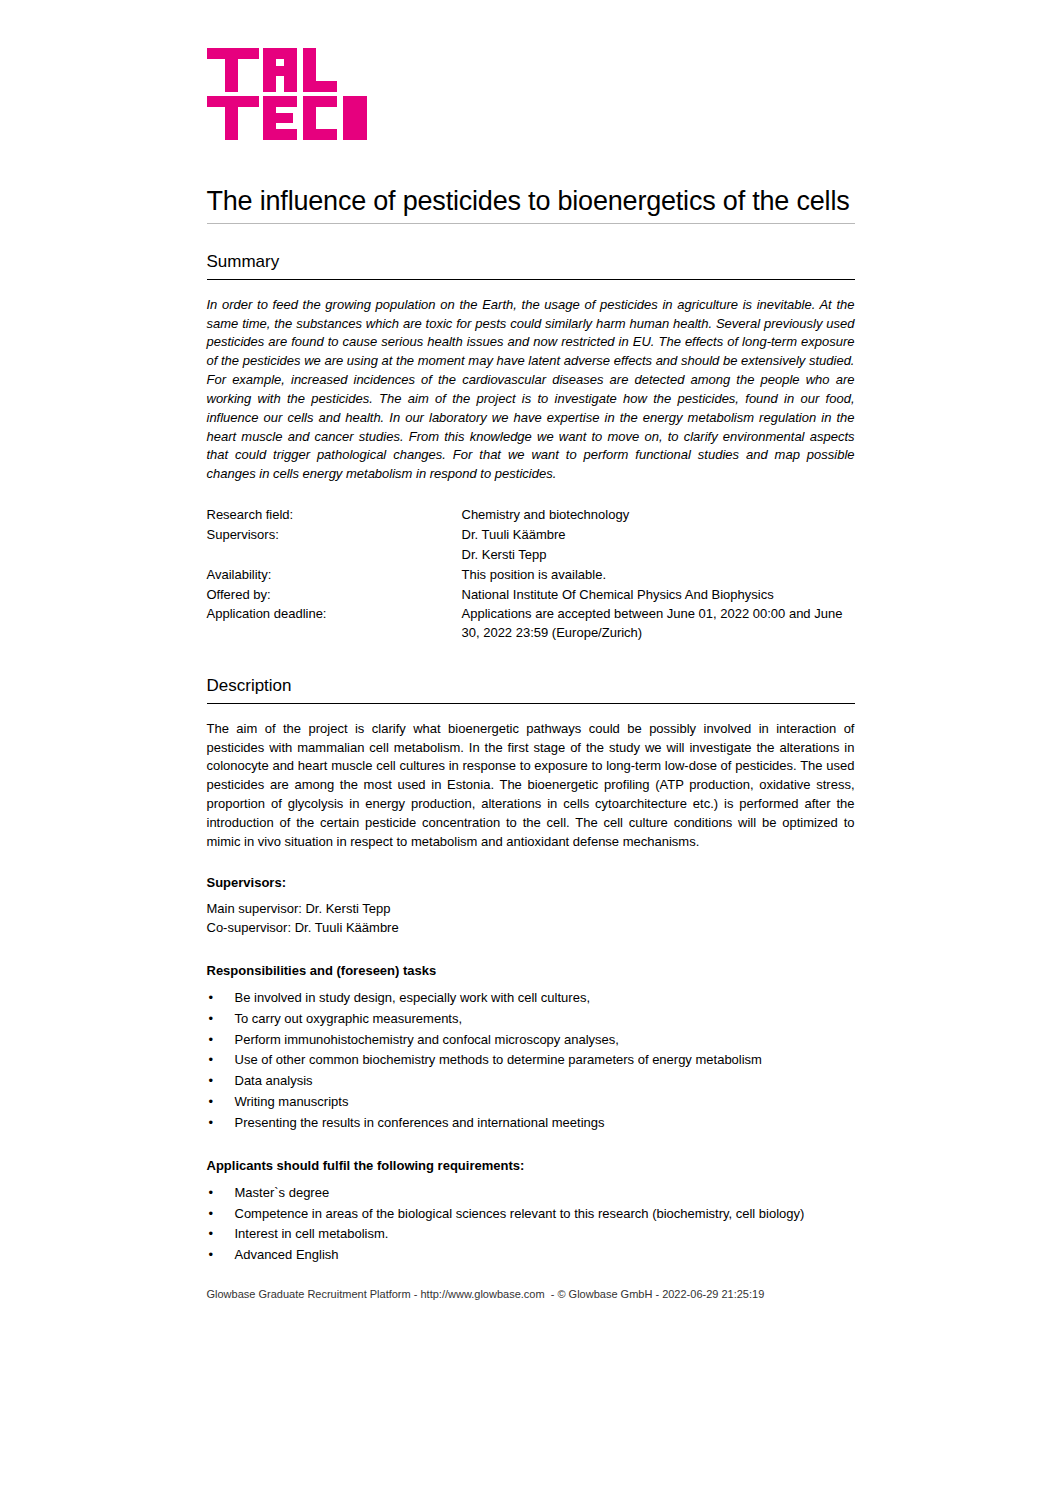The influence of pesticides to bioenergetics of the cells
Summary
In order to feed the growing population on the Earth, the usage of pesticides in agriculture is inevitable. At the same time, the substances which are toxic for pests could similarly harm human health. Several previously used pesticides are found to cause serious health issues and now restricted in EU. The effects of long-term exposure of the pesticides we are using at the moment may have latent adverse effects and should be extensively studied. For example, increased incidences of the cardiovascular diseases are detected among the people who are working with the pesticides. The aim of the project is to investigate how the pesticides, found in our food, influence our cells and health. In our laboratory we have expertise in the energy metabolism regulation in the heart muscle and cancer studies. From this knowledge we want to move on, to clarify environmental aspects that could trigger pathological changes. For that we want to perform functional studies and map possible changes in cells energy metabolism in respond to pesticides.
| Research field: | Chemistry and biotechnology |
| Supervisors: | Dr. Tuuli Käämbre |
| | Dr. Kersti Tepp |
| Availability: | This position is available. |
| Offered by: | National Institute Of Chemical Physics And Biophysics |
| Application deadline: | Applications are accepted between June 01, 2022 00:00 and June 30, 2022 23:59 (Europe/Zurich) |
Description
The aim of the project is clarify what bioenergetic pathways could be possibly involved in interaction of pesticides with mammalian cell metabolism. In the first stage of the study we will investigate the alterations in colonocyte and heart muscle cell cultures in response to exposure to long-term low-dose of pesticides. The used pesticides are among the most used in Estonia. The bioenergetic profiling (ATP production, oxidative stress, proportion of glycolysis in energy production, alterations in cells cytoarchitecture etc.) is performed after the introduction of the certain pesticide concentration to the cell. The cell culture conditions will be optimized to mimic in vivo situation in respect to metabolism and antioxidant defense mechanisms.
Supervisors:
Main supervisor: Dr. Kersti Tepp
Co-supervisor: Dr. Tuuli Käämbre
Responsibilities and (foreseen) tasks
Be involved in study design, especially work with cell cultures,
To carry out oxygraphic measurements,
Perform immunohistochemistry and confocal microscopy analyses,
Use of other common biochemistry methods to determine parameters of energy metabolism
Data analysis
Writing manuscripts
Presenting the results in conferences and international meetings
Applicants should fulfil the following requirements:
Master`s degree
Competence in areas of the biological sciences relevant to this research (biochemistry, cell biology)
Interest in cell metabolism.
Advanced English
Glowbase Graduate Recruitment Platform - http://www.glowbase.com - © Glowbase GmbH - 2022-06-29 21:25:19